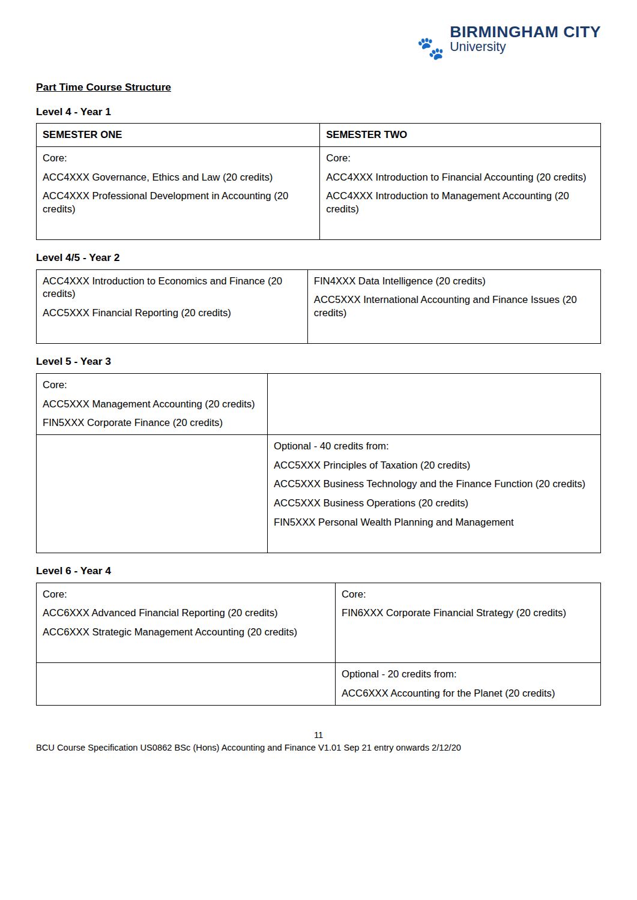🐾 BIRMINGHAM CITY
University
Part Time Course Structure
Level 4 - Year 1
| SEMESTER ONE | SEMESTER TWO |
| --- | --- |
| Core: ACC4XXX Governance, Ethics and Law (20 credits) ACC4XXX Professional Development in Accounting (20 credits) | Core: ACC4XXX Introduction to Financial Accounting (20 credits) ACC4XXX Introduction to Management Accounting (20 credits) |
Level 4/5 - Year 2
| ACC4XXX Introduction to Economics and Finance (20 credits) ACC5XXX Financial Reporting (20 credits) | FIN4XXX Data Intelligence (20 credits) ACC5XXX International Accounting and Finance Issues (20 credits) |
Level 5 - Year 3
| Core: ACC5XXX Management Accounting (20 credits) FIN5XXX Corporate Finance (20 credits) | |
| | Optional - 40 credits from: ACC5XXX Principles of Taxation (20 credits) ACC5XXX Business Technology and the Finance Function (20 credits) ACC5XXX Business Operations (20 credits) FIN5XXX Personal Wealth Planning and Management |
Level 6 - Year 4
| Core: ACC6XXX Advanced Financial Reporting (20 credits) ACC6XXX Strategic Management Accounting (20 credits) | Core: FIN6XXX Corporate Financial Strategy (20 credits) |
| | Optional - 20 credits from: ACC6XXX Accounting for the Planet (20 credits) |
11
BCU Course Specification US0862 BSc (Hons) Accounting and Finance V1.01 Sep 21 entry onwards 2/12/20